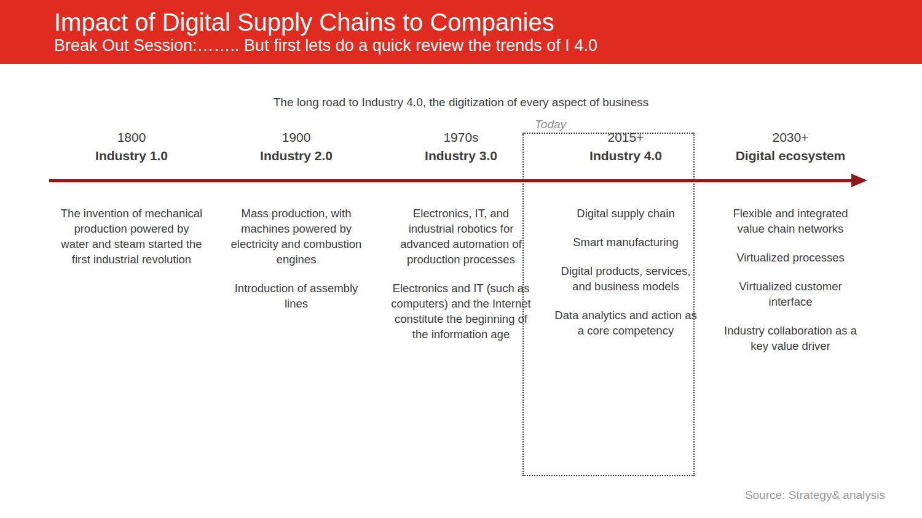Impact of Digital Supply Chains to Companies
Break Out Session:…….. But first lets do a quick review the trends of I 4.0
The long road to Industry 4.0, the digitization of every aspect of business
Today
1800
Industry 1.0
1900
Industry 2.0
1970s
Industry 3.0
2015+
Industry 4.0
2030+
Digital ecosystem
The invention of mechanical production powered by water and steam started the first industrial revolution
Mass production, with machines powered by electricity and combustion engines
Introduction of assembly lines
Electronics, IT, and industrial robotics for advanced automation of production processes
Electronics and IT (such as computers) and the Internet constitute the beginning of the information age
Digital supply chain
Smart manufacturing
Digital products, services, and business models
Data analytics and action as a core competency
Flexible and integrated value chain networks
Virtualized processes
Virtualized customer interface
Industry collaboration as a key value driver
Source: Strategy& analysis